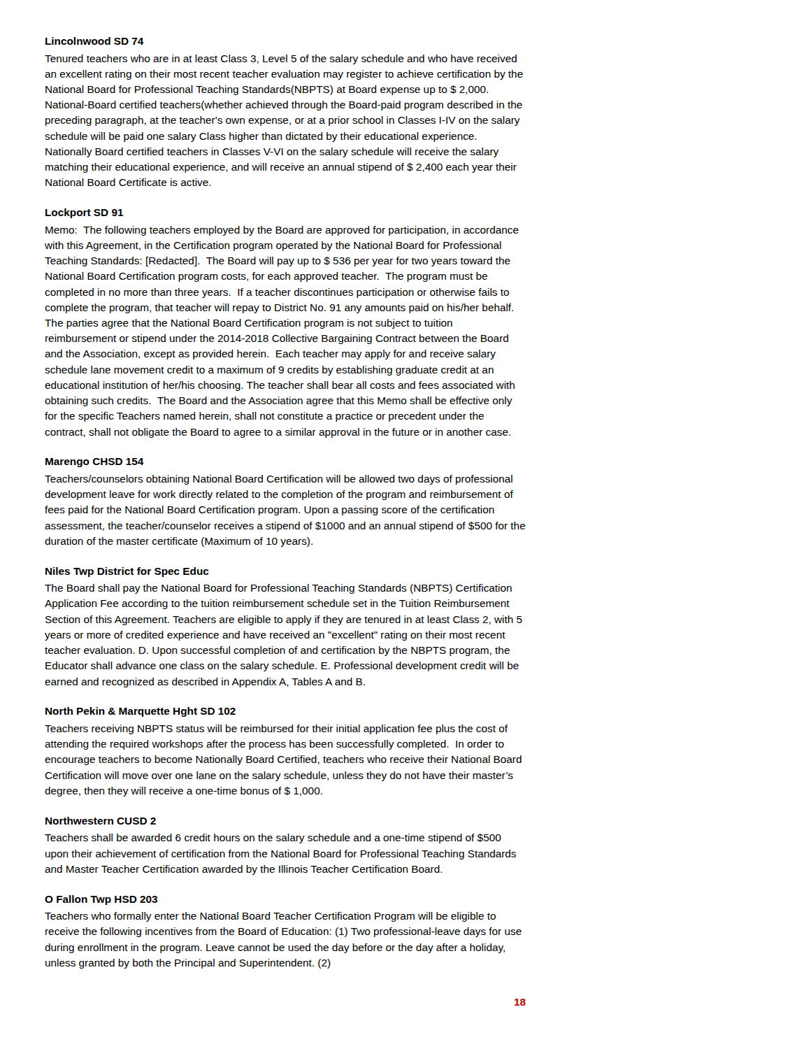Lincolnwood SD 74
Tenured teachers who are in at least Class 3, Level 5 of the salary schedule and who have received an excellent rating on their most recent teacher evaluation may register to achieve certification by the National Board for Professional Teaching Standards(NBPTS) at Board expense up to $ 2,000. National-Board certified teachers(whether achieved through the Board-paid program described in the preceding paragraph, at the teacher's own expense, or at a prior school in Classes I-IV on the salary schedule will be paid one salary Class higher than dictated by their educational experience. Nationally Board certified teachers in Classes V-VI on the salary schedule will receive the salary matching their educational experience, and will receive an annual stipend of $ 2,400 each year their National Board Certificate is active.
Lockport SD 91
Memo: The following teachers employed by the Board are approved for participation, in accordance with this Agreement, in the Certification program operated by the National Board for Professional Teaching Standards: [Redacted]. The Board will pay up to $ 536 per year for two years toward the National Board Certification program costs, for each approved teacher. The program must be completed in no more than three years. If a teacher discontinues participation or otherwise fails to complete the program, that teacher will repay to District No. 91 any amounts paid on his/her behalf. The parties agree that the National Board Certification program is not subject to tuition reimbursement or stipend under the 2014-2018 Collective Bargaining Contract between the Board and the Association, except as provided herein. Each teacher may apply for and receive salary schedule lane movement credit to a maximum of 9 credits by establishing graduate credit at an educational institution of her/his choosing. The teacher shall bear all costs and fees associated with obtaining such credits. The Board and the Association agree that this Memo shall be effective only for the specific Teachers named herein, shall not constitute a practice or precedent under the contract, shall not obligate the Board to agree to a similar approval in the future or in another case.
Marengo CHSD 154
Teachers/counselors obtaining National Board Certification will be allowed two days of professional development leave for work directly related to the completion of the program and reimbursement of fees paid for the National Board Certification program. Upon a passing score of the certification assessment, the teacher/counselor receives a stipend of $1000 and an annual stipend of $500 for the duration of the master certificate (Maximum of 10 years).
Niles Twp District for Spec Educ
The Board shall pay the National Board for Professional Teaching Standards (NBPTS) Certification Application Fee according to the tuition reimbursement schedule set in the Tuition Reimbursement Section of this Agreement. Teachers are eligible to apply if they are tenured in at least Class 2, with 5 years or more of credited experience and have received an "excellent" rating on their most recent teacher evaluation. D. Upon successful completion of and certification by the NBPTS program, the Educator shall advance one class on the salary schedule. E. Professional development credit will be earned and recognized as described in Appendix A, Tables A and B.
North Pekin & Marquette Hght SD 102
Teachers receiving NBPTS status will be reimbursed for their initial application fee plus the cost of attending the required workshops after the process has been successfully completed. In order to encourage teachers to become Nationally Board Certified, teachers who receive their National Board Certification will move over one lane on the salary schedule, unless they do not have their master’s degree, then they will receive a one-time bonus of $ 1,000.
Northwestern CUSD 2
Teachers shall be awarded 6 credit hours on the salary schedule and a one-time stipend of $500 upon their achievement of certification from the National Board for Professional Teaching Standards and Master Teacher Certification awarded by the Illinois Teacher Certification Board.
O Fallon Twp HSD 203
Teachers who formally enter the National Board Teacher Certification Program will be eligible to receive the following incentives from the Board of Education: (1) Two professional-leave days for use during enrollment in the program. Leave cannot be used the day before or the day after a holiday, unless granted by both the Principal and Superintendent. (2)
18